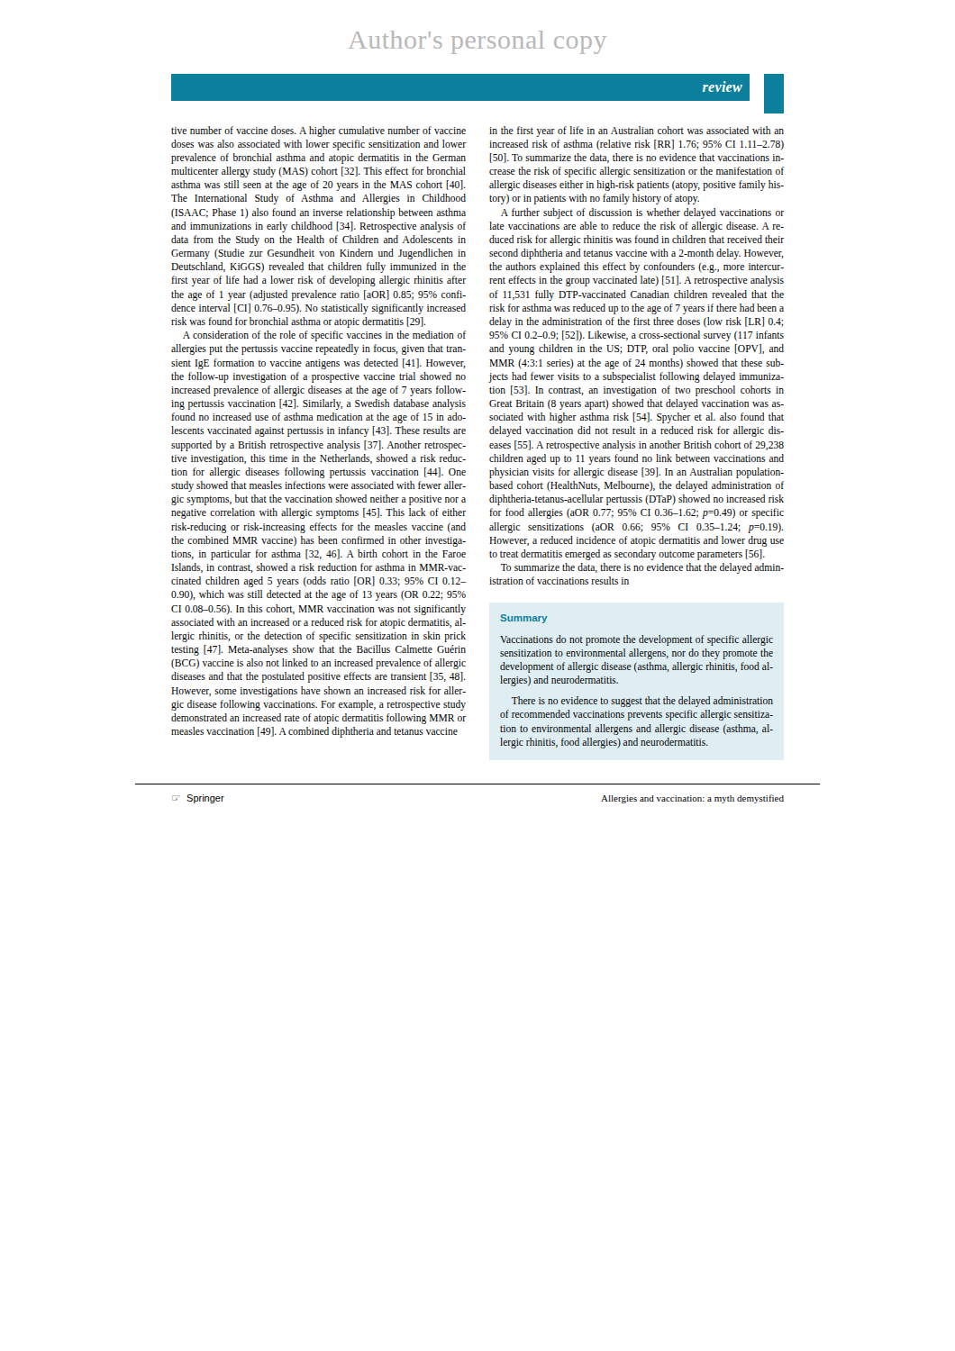Author's personal copy
review
tive number of vaccine doses. A higher cumulative number of vaccine doses was also associated with lower specific sensitization and lower prevalence of bronchial asthma and atopic dermatitis in the German multicenter allergy study (MAS) cohort [32]. This effect for bronchial asthma was still seen at the age of 20 years in the MAS cohort [40]. The International Study of Asthma and Allergies in Childhood (ISAAC; Phase 1) also found an inverse relationship between asthma and immunizations in early childhood [34]. Retrospective analysis of data from the Study on the Health of Children and Adolescents in Germany (Studie zur Gesundheit von Kindern und Jugendlichen in Deutschland, KiGGS) revealed that children fully immunized in the first year of life had a lower risk of developing allergic rhinitis after the age of 1 year (adjusted prevalence ratio [aOR] 0.85; 95% confidence interval [CI] 0.76–0.95). No statistically significantly increased risk was found for bronchial asthma or atopic dermatitis [29].
A consideration of the role of specific vaccines in the mediation of allergies put the pertussis vaccine repeatedly in focus, given that transient IgE formation to vaccine antigens was detected [41]. However, the follow-up investigation of a prospective vaccine trial showed no increased prevalence of allergic diseases at the age of 7 years following pertussis vaccination [42]. Similarly, a Swedish database analysis found no increased use of asthma medication at the age of 15 in adolescents vaccinated against pertussis in infancy [43]. These results are supported by a British retrospective analysis [37]. Another retrospective investigation, this time in the Netherlands, showed a risk reduction for allergic diseases following pertussis vaccination [44]. One study showed that measles infections were associated with fewer allergic symptoms, but that the vaccination showed neither a positive nor a negative correlation with allergic symptoms [45]. This lack of either risk-reducing or risk-increasing effects for the measles vaccine (and the combined MMR vaccine) has been confirmed in other investigations, in particular for asthma [32, 46]. A birth cohort in the Faroe Islands, in contrast, showed a risk reduction for asthma in MMR-vaccinated children aged 5 years (odds ratio [OR] 0.33; 95% CI 0.12–0.90), which was still detected at the age of 13 years (OR 0.22; 95% CI 0.08–0.56). In this cohort, MMR vaccination was not significantly associated with an increased or a reduced risk for atopic dermatitis, allergic rhinitis, or the detection of specific sensitization in skin prick testing [47]. Meta-analyses show that the Bacillus Calmette Guérin (BCG) vaccine is also not linked to an increased prevalence of allergic diseases and that the postulated positive effects are transient [35, 48]. However, some investigations have shown an increased risk for allergic disease following vaccinations. For example, a retrospective study demonstrated an increased rate of atopic dermatitis following MMR or measles vaccination [49]. A combined diphtheria and tetanus vaccine
in the first year of life in an Australian cohort was associated with an increased risk of asthma (relative risk [RR] 1.76; 95% CI 1.11–2.78) [50]. To summarize the data, there is no evidence that vaccinations increase the risk of specific allergic sensitization or the manifestation of allergic diseases either in high-risk patients (atopy, positive family history) or in patients with no family history of atopy.
A further subject of discussion is whether delayed vaccinations or late vaccinations are able to reduce the risk of allergic disease. A reduced risk for allergic rhinitis was found in children that received their second diphtheria and tetanus vaccine with a 2-month delay. However, the authors explained this effect by confounders (e.g., more intercurrent effects in the group vaccinated late) [51]. A retrospective analysis of 11,531 fully DTP-vaccinated Canadian children revealed that the risk for asthma was reduced up to the age of 7 years if there had been a delay in the administration of the first three doses (low risk [LR] 0.4; 95% CI 0.2–0.9; [52]). Likewise, a cross-sectional survey (117 infants and young children in the US; DTP, oral polio vaccine [OPV], and MMR (4:3:1 series) at the age of 24 months) showed that these subjects had fewer visits to a subspecialist following delayed immunization [53]. In contrast, an investigation of two preschool cohorts in Great Britain (8 years apart) showed that delayed vaccination was associated with higher asthma risk [54]. Spycher et al. also found that delayed vaccination did not result in a reduced risk for allergic diseases [55]. A retrospective analysis in another British cohort of 29,238 children aged up to 11 years found no link between vaccinations and physician visits for allergic disease [39]. In an Australian population-based cohort (HealthNuts, Melbourne), the delayed administration of diphtheria-tetanus-acellular pertussis (DTaP) showed no increased risk for food allergies (aOR 0.77; 95% CI 0.36–1.62; p=0.49) or specific allergic sensitizations (aOR 0.66; 95% CI 0.35–1.24; p=0.19). However, a reduced incidence of atopic dermatitis and lower drug use to treat dermatitis emerged as secondary outcome parameters [56].
To summarize the data, there is no evidence that the delayed administration of vaccinations results in
Summary
Vaccinations do not promote the development of specific allergic sensitization to environmental allergens, nor do they promote the development of allergic disease (asthma, allergic rhinitis, food allergies) and neurodermatitis.
There is no evidence to suggest that the delayed administration of recommended vaccinations prevents specific allergic sensitization to environmental allergens and allergic disease (asthma, allergic rhinitis, food allergies) and neurodermatitis.
☞ Springer
Allergies and vaccination: a myth demystified